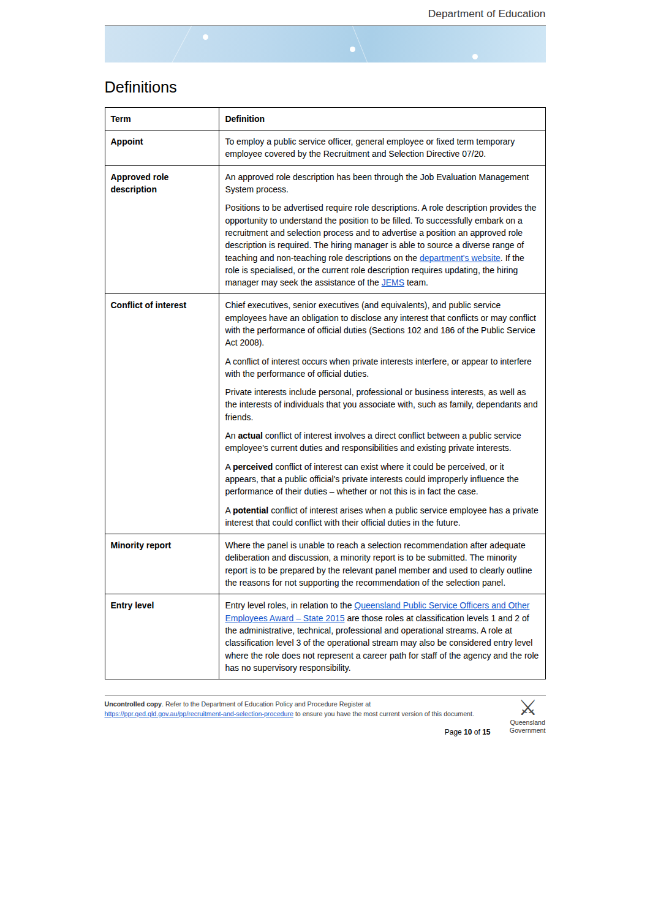Department of Education
Definitions
| Term | Definition |
| --- | --- |
| Appoint | To employ a public service officer, general employee or fixed term temporary employee covered by the Recruitment and Selection Directive 07/20. |
| Approved role description | An approved role description has been through the Job Evaluation Management System process. Positions to be advertised require role descriptions. A role description provides the opportunity to understand the position to be filled. To successfully embark on a recruitment and selection process and to advertise a position an approved role description is required. The hiring manager is able to source a diverse range of teaching and non-teaching role descriptions on the department's website . If the role is specialised, or the current role description requires updating, the hiring manager may seek the assistance of the JEMS team. |
| Conflict of interest | Chief executives, senior executives (and equivalents), and public service employees have an obligation to disclose any interest that conflicts or may conflict with the performance of official duties (Sections 102 and 186 of the Public Service Act 2008). A conflict of interest occurs when private interests interfere, or appear to interfere with the performance of official duties. Private interests include personal, professional or business interests, as well as the interests of individuals that you associate with, such as family, dependants and friends. An actual conflict of interest involves a direct conflict between a public service employee's current duties and responsibilities and existing private interests. A perceived conflict of interest can exist where it could be perceived, or it appears, that a public official's private interests could improperly influence the performance of their duties – whether or not this is in fact the case. A potential conflict of interest arises when a public service employee has a private interest that could conflict with their official duties in the future. |
| Minority report | Where the panel is unable to reach a selection recommendation after adequate deliberation and discussion, a minority report is to be submitted. The minority report is to be prepared by the relevant panel member and used to clearly outline the reasons for not supporting the recommendation of the selection panel. |
| Entry level | Entry level roles, in relation to the Queensland Public Service Officers and Other Employees Award – State 2015 are those roles at classification levels 1 and 2 of the administrative, technical, professional and operational streams. A role at classification level 3 of the operational stream may also be considered entry level where the role does not represent a career path for staff of the agency and the role has no supervisory responsibility. |
⚔
Queensland
Government
Uncontrolled copy. Refer to the Department of Education Policy and Procedure Register at
https://ppr.qed.qld.gov.au/pp/recruitment-and-selection-procedure to ensure you have the most current version of this document.
Page 10 of 15